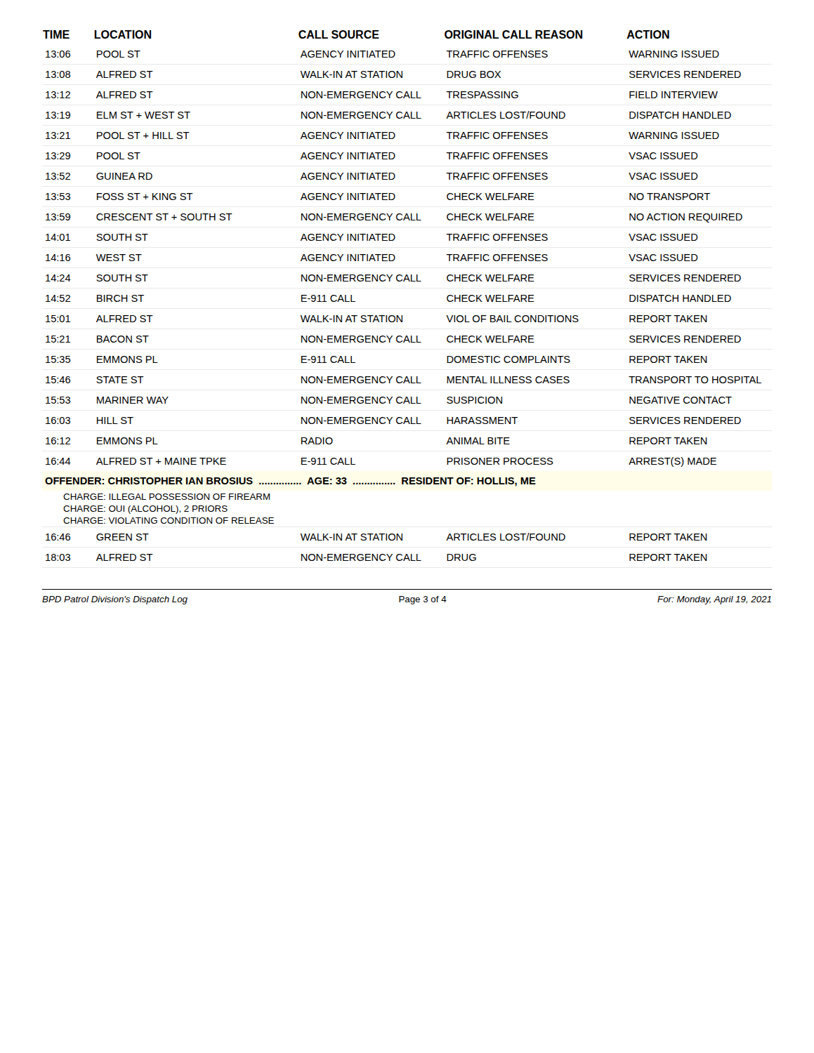| TIME | LOCATION | CALL SOURCE | ORIGINAL CALL REASON | ACTION |
| --- | --- | --- | --- | --- |
| 13:06 | POOL ST | AGENCY INITIATED | TRAFFIC OFFENSES | WARNING ISSUED |
| 13:08 | ALFRED ST | WALK-IN AT STATION | DRUG BOX | SERVICES RENDERED |
| 13:12 | ALFRED ST | NON-EMERGENCY CALL | TRESPASSING | FIELD INTERVIEW |
| 13:19 | ELM ST + WEST ST | NON-EMERGENCY CALL | ARTICLES LOST/FOUND | DISPATCH HANDLED |
| 13:21 | POOL ST + HILL ST | AGENCY INITIATED | TRAFFIC OFFENSES | WARNING ISSUED |
| 13:29 | POOL ST | AGENCY INITIATED | TRAFFIC OFFENSES | VSAC ISSUED |
| 13:52 | GUINEA RD | AGENCY INITIATED | TRAFFIC OFFENSES | VSAC ISSUED |
| 13:53 | FOSS ST + KING ST | AGENCY INITIATED | CHECK WELFARE | NO TRANSPORT |
| 13:59 | CRESCENT ST + SOUTH ST | NON-EMERGENCY CALL | CHECK WELFARE | NO ACTION REQUIRED |
| 14:01 | SOUTH ST | AGENCY INITIATED | TRAFFIC OFFENSES | VSAC ISSUED |
| 14:16 | WEST ST | AGENCY INITIATED | TRAFFIC OFFENSES | VSAC ISSUED |
| 14:24 | SOUTH ST | NON-EMERGENCY CALL | CHECK WELFARE | SERVICES RENDERED |
| 14:52 | BIRCH ST | E-911 CALL | CHECK WELFARE | DISPATCH HANDLED |
| 15:01 | ALFRED ST | WALK-IN AT STATION | VIOL OF BAIL CONDITIONS | REPORT TAKEN |
| 15:21 | BACON ST | NON-EMERGENCY CALL | CHECK WELFARE | SERVICES RENDERED |
| 15:35 | EMMONS PL | E-911 CALL | DOMESTIC COMPLAINTS | REPORT TAKEN |
| 15:46 | STATE ST | NON-EMERGENCY CALL | MENTAL ILLNESS CASES | TRANSPORT TO HOSPITAL |
| 15:53 | MARINER WAY | NON-EMERGENCY CALL | SUSPICION | NEGATIVE CONTACT |
| 16:03 | HILL ST | NON-EMERGENCY CALL | HARASSMENT | SERVICES RENDERED |
| 16:12 | EMMONS PL | RADIO | ANIMAL BITE | REPORT TAKEN |
| 16:44 | ALFRED ST + MAINE TPKE | E-911 CALL | PRISONER PROCESS | ARREST(S) MADE |
| OFFENDER: CHRISTOPHER IAN BROSIUS ............... AGE: 33 ............... RESIDENT OF: HOLLIS, ME CHARGE: ILLEGAL POSSESSION OF FIREARM CHARGE: OUI (ALCOHOL), 2 PRIORS CHARGE: VIOLATING CONDITION OF RELEASE |
| 16:46 | GREEN ST | WALK-IN AT STATION | ARTICLES LOST/FOUND | REPORT TAKEN |
| 18:03 | ALFRED ST | NON-EMERGENCY CALL | DRUG | REPORT TAKEN |
BPD Patrol Division's Dispatch Log Page 3 of 4 For: Monday, April 19, 2021